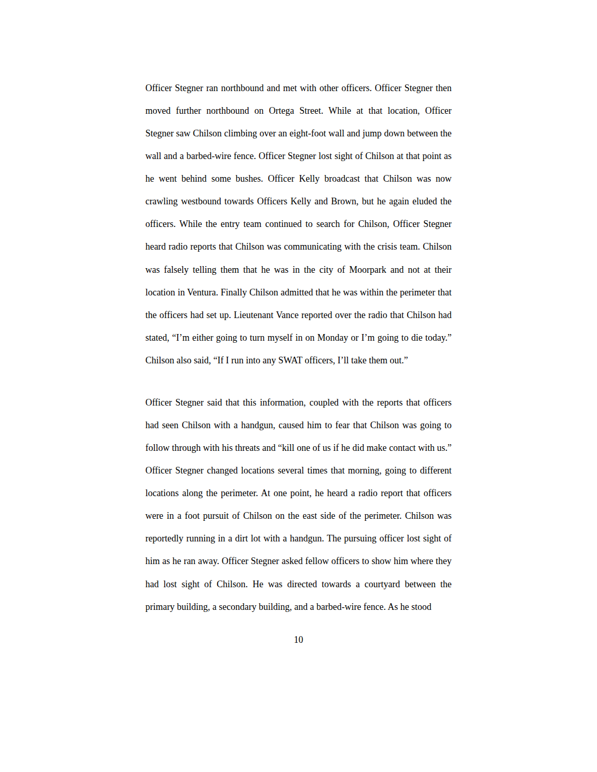Officer Stegner ran northbound and met with other officers. Officer Stegner then moved further northbound on Ortega Street. While at that location, Officer Stegner saw Chilson climbing over an eight-foot wall and jump down between the wall and a barbed-wire fence. Officer Stegner lost sight of Chilson at that point as he went behind some bushes. Officer Kelly broadcast that Chilson was now crawling westbound towards Officers Kelly and Brown, but he again eluded the officers. While the entry team continued to search for Chilson, Officer Stegner heard radio reports that Chilson was communicating with the crisis team. Chilson was falsely telling them that he was in the city of Moorpark and not at their location in Ventura. Finally Chilson admitted that he was within the perimeter that the officers had set up. Lieutenant Vance reported over the radio that Chilson had stated, “I’m either going to turn myself in on Monday or I’m going to die today.” Chilson also said, “If I run into any SWAT officers, I’ll take them out.”
Officer Stegner said that this information, coupled with the reports that officers had seen Chilson with a handgun, caused him to fear that Chilson was going to follow through with his threats and “kill one of us if he did make contact with us.” Officer Stegner changed locations several times that morning, going to different locations along the perimeter. At one point, he heard a radio report that officers were in a foot pursuit of Chilson on the east side of the perimeter. Chilson was reportedly running in a dirt lot with a handgun. The pursuing officer lost sight of him as he ran away. Officer Stegner asked fellow officers to show him where they had lost sight of Chilson. He was directed towards a courtyard between the primary building, a secondary building, and a barbed-wire fence. As he stood
10